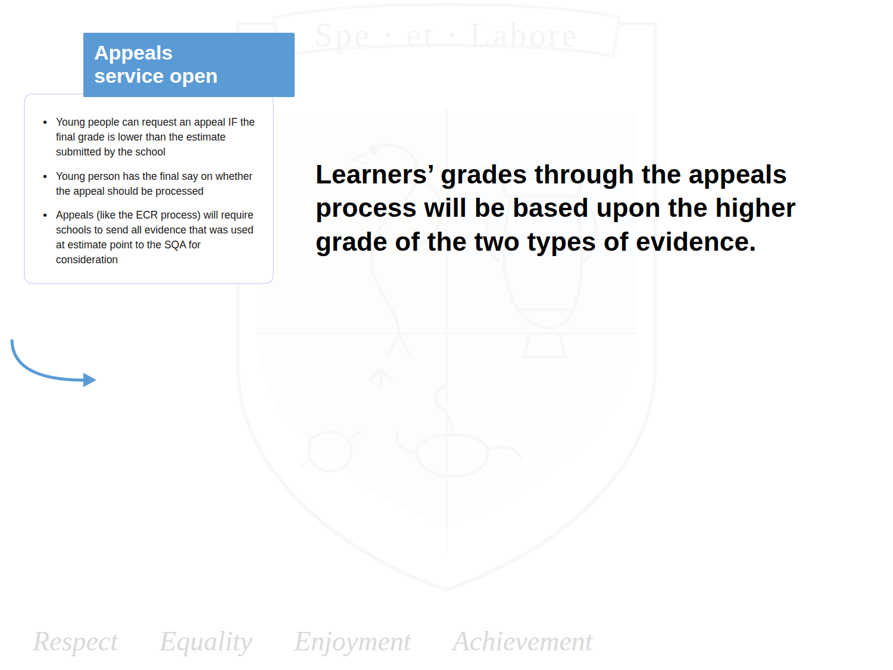Spe · et · Labore
Appeals
service open
Young people can request an appeal IF the final grade is lower than the estimate submitted by the school
Young person has the final say on whether the appeal should be processed
Appeals (like the ECR process) will require schools to send all evidence that was used at estimate point to the SQA for consideration
Learners’ grades through the appeals process will be based upon the higher grade of the two types of evidence.
Respect Equality Enjoyment Achievement